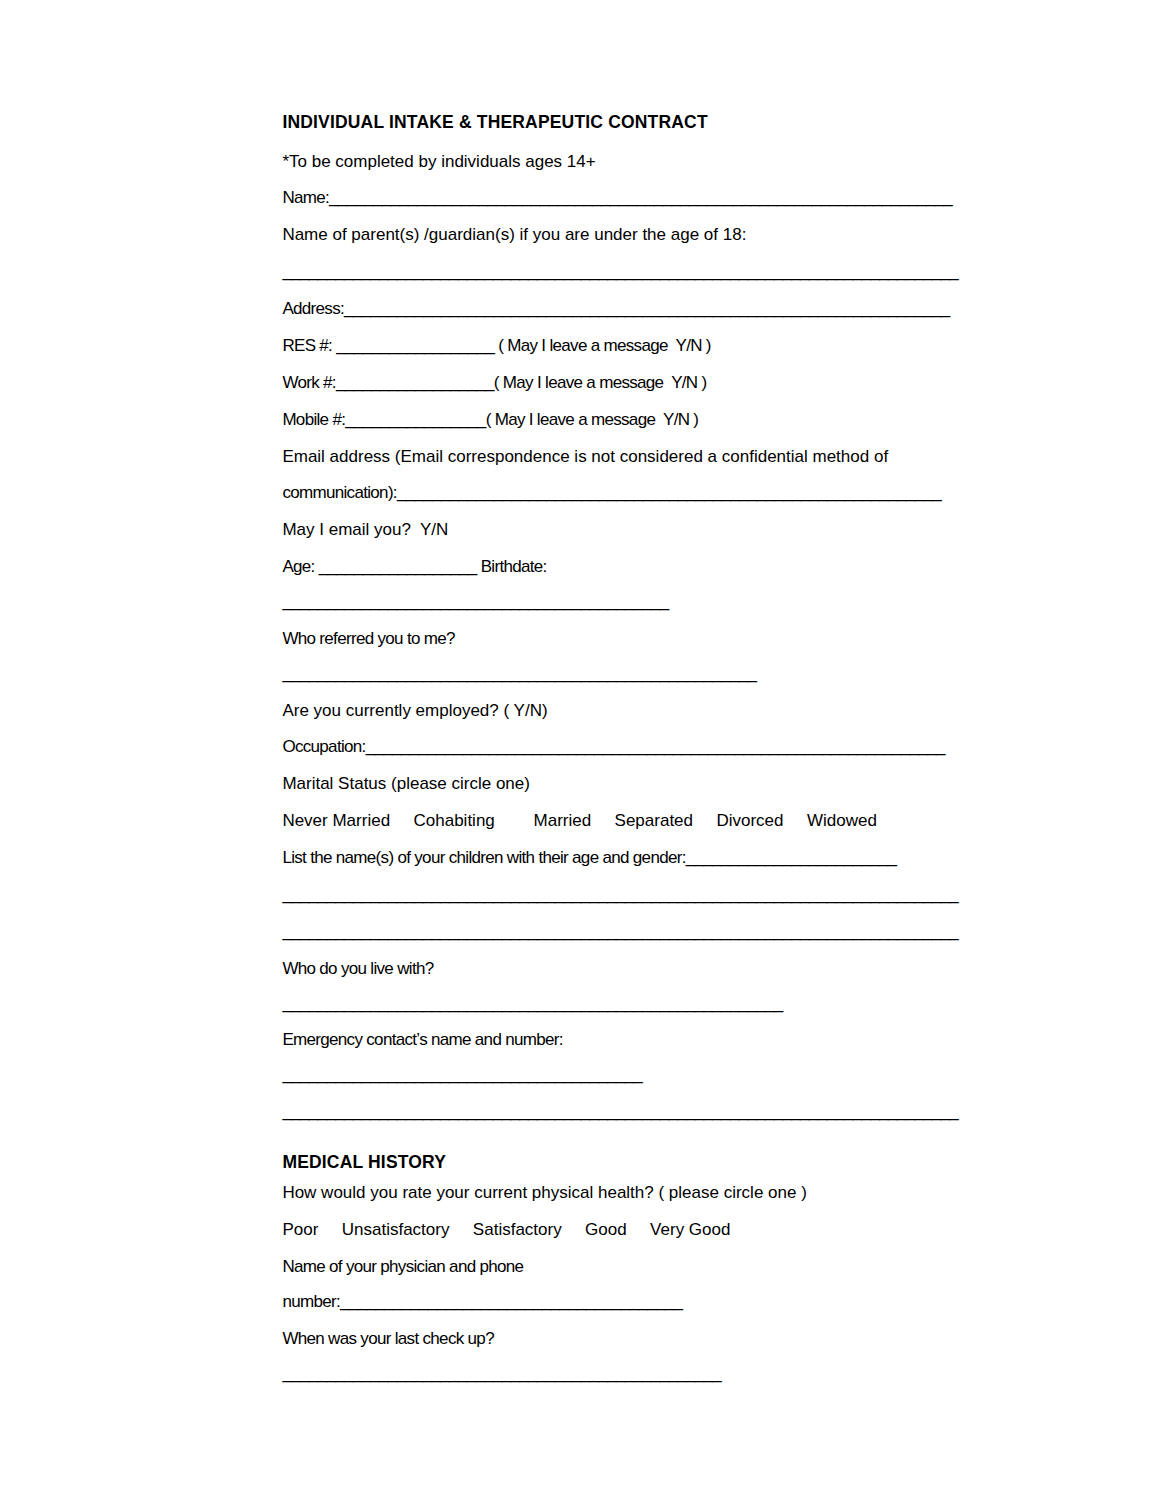INDIVIDUAL INTAKE & THERAPEUTIC CONTRACT
*To be completed by individuals ages 14+
Name:_______________________________________________________________________
Name of parent(s) /guardian(s) if you are under the age of 18:
_____________________________________________________________________________
Address:_____________________________________________________________________
RES #: __________________ ( May I leave a message Y/N )
Work #:__________________( May I leave a message Y/N )
Mobile #:________________( May I leave a message Y/N )
Email address (Email correspondence is not considered a confidential method of
communication):______________________________________________________________
May I email you? Y/N
Age: __________________ Birthdate: ____________________________________________
Who referred you to me? ______________________________________________________
Are you currently employed? ( Y/N)
Occupation:__________________________________________________________________
Marital Status (please circle one)
Never Married Cohabiting Married Separated Divorced Widowed
List the name(s) of your children with their age and gender:________________________
_____________________________________________________________________________
_____________________________________________________________________________
Who do you live with?_________________________________________________________
Emergency contact’s name and number: _________________________________________
_____________________________________________________________________________
MEDICAL HISTORY
How would you rate your current physical health? ( please circle one )
Poor Unsatisfactory Satisfactory Good Very Good
Name of your physician and phone number:_______________________________________
When was your last check up?__________________________________________________